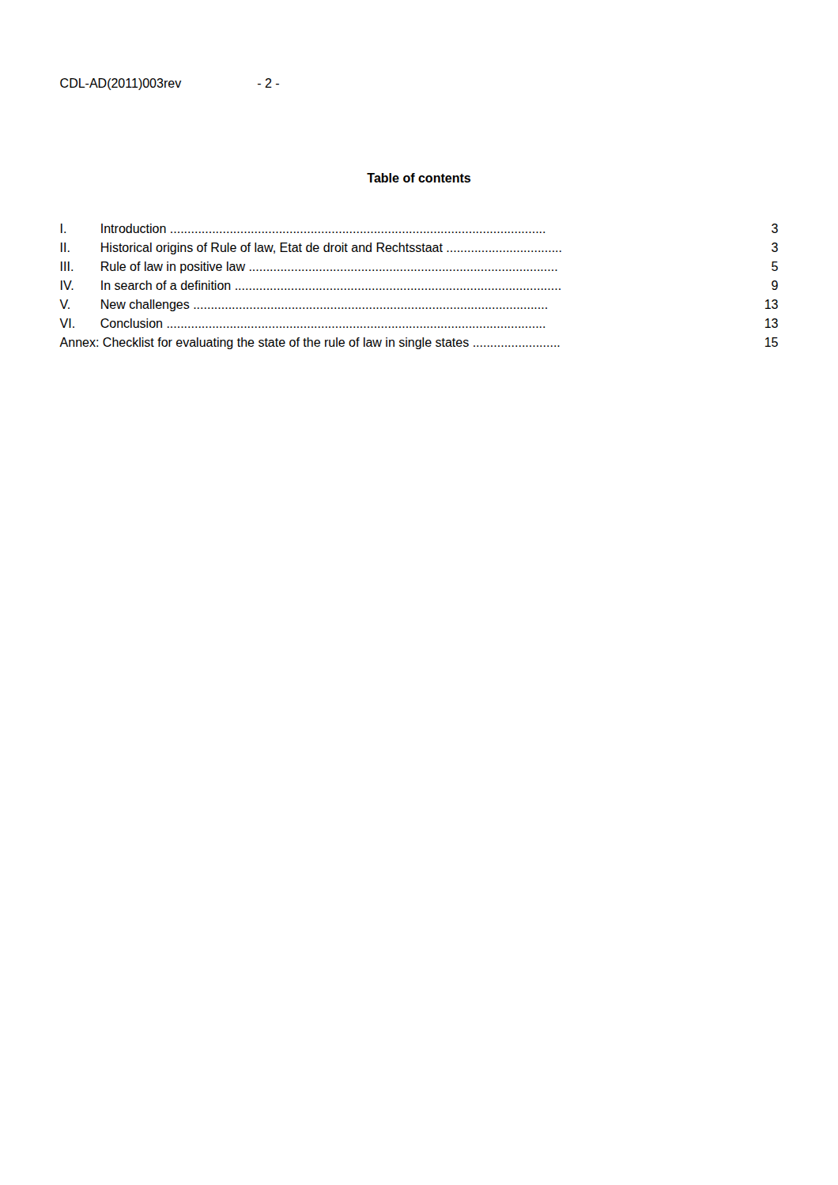CDL-AD(2011)003rev - 2 -
Table of contents
| I. | Introduction ........................................................................................................... | 3 |
| II. | Historical origins of Rule of law, Etat de droit and Rechtsstaat ................................. | 3 |
| III. | Rule of law in positive law ........................................................................................ | 5 |
| IV. | In search of a definition ............................................................................................. | 9 |
| V. | New challenges ..................................................................................................... | 13 |
| VI. | Conclusion ............................................................................................................ | 13 |
| Annex: Checklist for evaluating the state of the rule of law in single states ......................... | 15 |